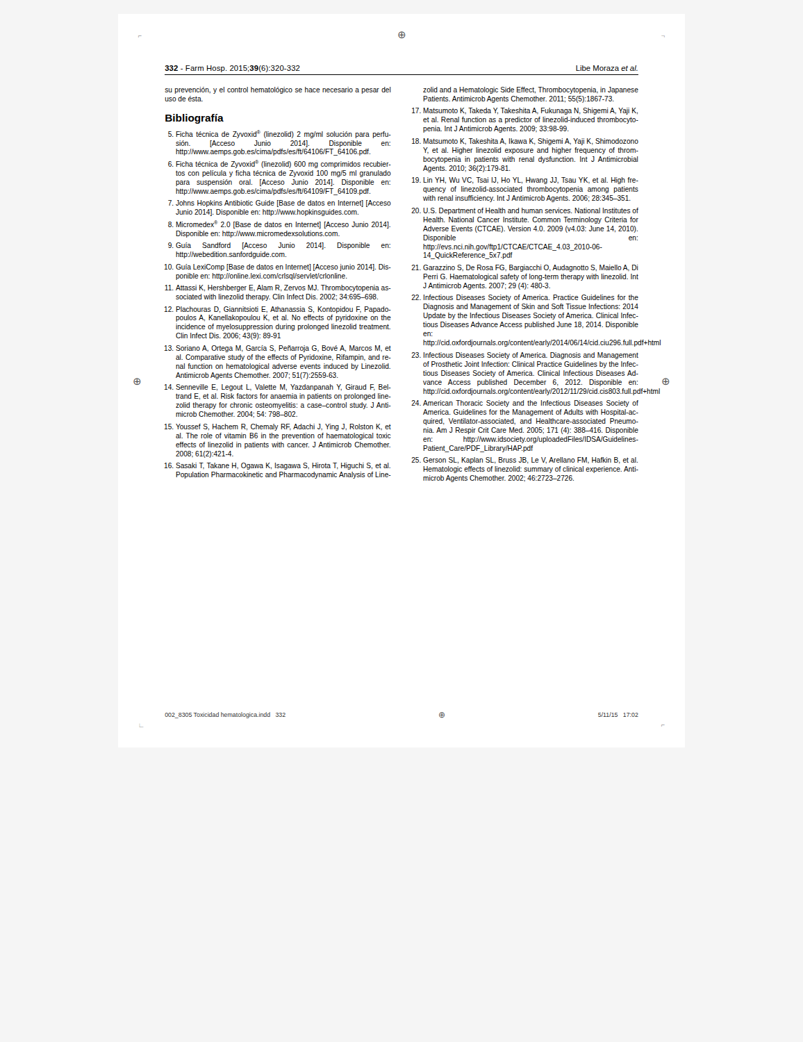⌐
¬
∟
⌐
⊕
⊕
⊕
332 - Farm Hosp. 2015;39(6):320-332
Libe Moraza et al.
su prevención, y el control hematológico se hace necesario a pesar del uso de ésta.
Bibliografía
Ficha técnica de Zyvoxid® (linezolid) 2 mg/ml solución para perfusión. [Acceso Junio 2014]. Disponible en: http://www.aemps.gob.es/cima/pdfs/es/ft/64106/FT_64106.pdf.
Ficha técnica de Zyvoxid® (linezolid) 600 mg comprimidos recubiertos con película y ficha técnica de Zyvoxid 100 mg/5 ml granulado para suspensión oral. [Acceso Junio 2014]. Disponible en: http://www.aemps.gob.es/cima/pdfs/es/ft/64109/FT_64109.pdf.
Johns Hopkins Antibiotic Guide [Base de datos en Internet] [Acceso Junio 2014]. Disponible en: http://www.hopkinsguides.com.
Micromedex® 2.0 [Base de datos en Internet] [Acceso Junio 2014]. Disponible en: http://www.micromedexsolutions.com.
Guía Sandford [Acceso Junio 2014]. Disponible en: http://webedition.sanfordguide.com.
Guía LexiComp [Base de datos en Internet] [Acceso junio 2014]. Disponible en: http://online.lexi.com/crlsql/servlet/crlonline.
Attassi K, Hershberger E, Alam R, Zervos MJ. Thrombocytopenia associated with linezolid therapy. Clin Infect Dis. 2002; 34:695–698.
Plachouras D, Giannitsioti E, Athanassia S, Kontopidou F, Papadopoulos A, Kanellakopoulou K, et al. No effects of pyridoxine on the incidence of myelosuppression during prolonged linezolid treatment. Clin Infect Dis. 2006; 43(9): 89-91
Soriano A, Ortega M, García S, Peñarroja G, Bové A, Marcos M, et al. Comparative study of the effects of Pyridoxine, Rifampin, and renal function on hematological adverse events induced by Linezolid. Antimicrob Agents Chemother. 2007; 51(7):2559-63.
Senneville E, Legout L, Valette M, Yazdanpanah Y, Giraud F, Beltrand E, et al. Risk factors for anaemia in patients on prolonged linezolid therapy for chronic osteomyelitis: a case–control study. J Antimicrob Chemother. 2004; 54: 798–802.
Youssef S, Hachem R, Chemaly RF, Adachi J, Ying J, Rolston K, et al. The role of vitamin B6 in the prevention of haematological toxic effects of linezolid in patients with cancer. J Antimicrob Chemother. 2008; 61(2):421-4.
Sasaki T, Takane H, Ogawa K, Isagawa S, Hirota T, Higuchi S, et al. Population Pharmacokinetic and Pharmacodynamic Analysis of Linezolid and a Hematologic Side Effect, Thrombocytopenia, in Japanese Patients. Antimicrob Agents Chemother. 2011; 55(5):1867-73.
Matsumoto K, Takeda Y, Takeshita A, Fukunaga N, Shigemi A, Yaji K, et al. Renal function as a predictor of linezolid-induced thrombocytopenia. Int J Antimicrob Agents. 2009; 33:98-99.
Matsumoto K, Takeshita A, Ikawa K, Shigemi A, Yaji K, Shimodozono Y, et al. Higher linezolid exposure and higher frequency of thrombocytopenia in patients with renal dysfunction. Int J Antimicrobial Agents. 2010; 36(2):179-81.
Lin YH, Wu VC, Tsai IJ, Ho YL, Hwang JJ, Tsau YK, et al. High frequency of linezolid-associated thrombocytopenia among patients with renal insufficiency. Int J Antimicrob Agents. 2006; 28:345–351.
U.S. Department of Health and human services. National Institutes of Health. National Cancer Institute. Common Terminology Criteria for Adverse Events (CTCAE). Version 4.0. 2009 (v4.03: June 14, 2010). Disponible en: http://evs.nci.nih.gov/ftp1/CTCAE/CTCAE_4.03_2010-06-14_QuickReference_5x7.pdf
Garazzino S, De Rosa FG, Bargiacchi O, Audagnotto S, Maiello A, Di Perri G. Haematological safety of long-term therapy with linezolid. Int J Antimicrob Agents. 2007; 29 (4): 480-3.
Infectious Diseases Society of America. Practice Guidelines for the Diagnosis and Management of Skin and Soft Tissue Infections: 2014 Update by the Infectious Diseases Society of America. Clinical Infectious Diseases Advance Access published June 18, 2014. Disponible en: http://cid.oxfordjournals.org/content/early/2014/06/14/cid.ciu296.full.pdf+html
Infectious Diseases Society of America. Diagnosis and Management of Prosthetic Joint Infection: Clinical Practice Guidelines by the Infectious Diseases Society of America. Clinical Infectious Diseases Advance Access published December 6, 2012. Disponible en: http://cid.oxfordjournals.org/content/early/2012/11/29/cid.cis803.full.pdf+html
American Thoracic Society and the Infectious Diseases Society of America. Guidelines for the Management of Adults with Hospital-acquired, Ventilator-associated, and Healthcare-associated Pneumonia. Am J Respir Crit Care Med. 2005; 171 (4): 388–416. Disponible en: http://www.idsociety.org/uploadedFiles/IDSA/Guidelines-Patient_Care/PDF_Library/HAP.pdf
Gerson SL, Kaplan SL, Bruss JB, Le V, Arellano FM, Hafkin B, et al. Hematologic effects of linezolid: summary of clinical experience. Antimicrob Agents Chemother. 2002; 46:2723–2726.
002_8305 Toxicidad hematologica.indd 332
⊕
5/11/15 17:02